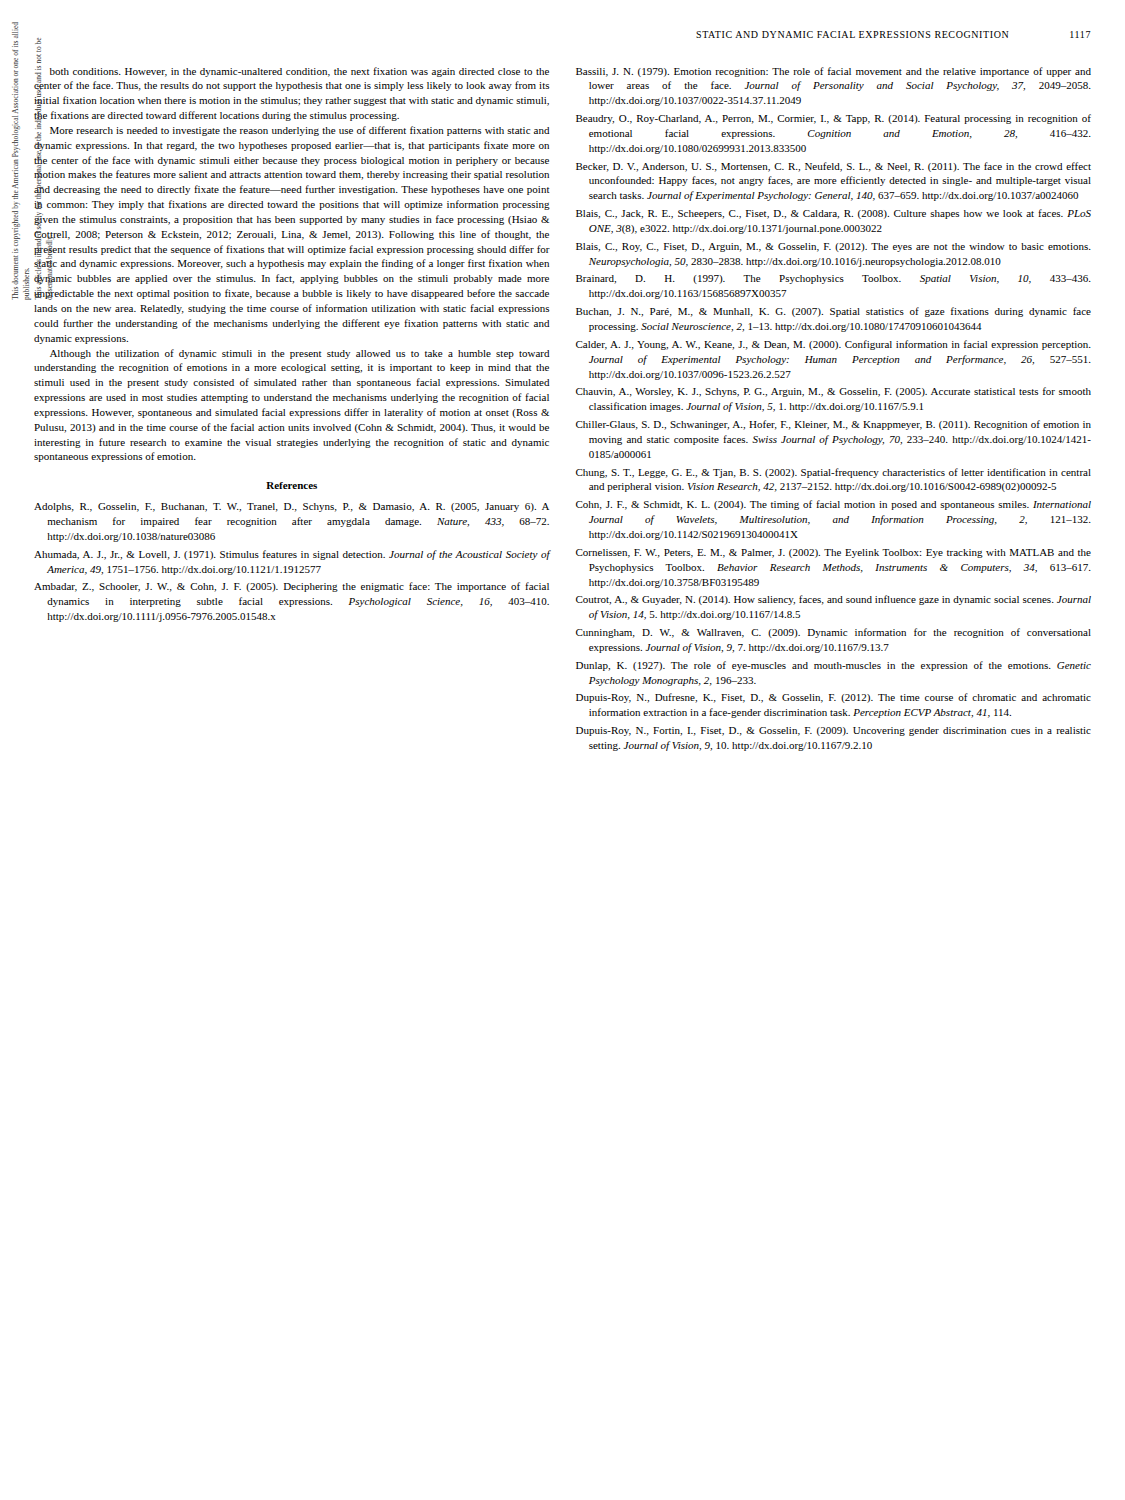STATIC AND DYNAMIC FACIAL EXPRESSIONS RECOGNITION 1117
This document is copyrighted by the American Psychological Association or one of its allied publishers.
This article is intended solely for the personal use of the individual user and is not to be disseminated broadly.
both conditions. However, in the dynamic-unaltered condition, the next fixation was again directed close to the center of the face. Thus, the results do not support the hypothesis that one is simply less likely to look away from its initial fixation location when there is motion in the stimulus; they rather suggest that with static and dynamic stimuli, the fixations are directed toward different locations during the stimulus processing.
More research is needed to investigate the reason underlying the use of different fixation patterns with static and dynamic expressions. In that regard, the two hypotheses proposed earlier—that is, that participants fixate more on the center of the face with dynamic stimuli either because they process biological motion in periphery or because motion makes the features more salient and attracts attention toward them, thereby increasing their spatial resolution and decreasing the need to directly fixate the feature—need further investigation. These hypotheses have one point in common: They imply that fixations are directed toward the positions that will optimize information processing given the stimulus constraints, a proposition that has been supported by many studies in face processing (Hsiao & Cottrell, 2008; Peterson & Eckstein, 2012; Zerouali, Lina, & Jemel, 2013). Following this line of thought, the present results predict that the sequence of fixations that will optimize facial expression processing should differ for static and dynamic expressions. Moreover, such a hypothesis may explain the finding of a longer first fixation when dynamic bubbles are applied over the stimulus. In fact, applying bubbles on the stimuli probably made more unpredictable the next optimal position to fixate, because a bubble is likely to have disappeared before the saccade lands on the new area. Relatedly, studying the time course of information utilization with static facial expressions could further the understanding of the mechanisms underlying the different eye fixation patterns with static and dynamic expressions.
Although the utilization of dynamic stimuli in the present study allowed us to take a humble step toward understanding the recognition of emotions in a more ecological setting, it is important to keep in mind that the stimuli used in the present study consisted of simulated rather than spontaneous facial expressions. Simulated expressions are used in most studies attempting to understand the mechanisms underlying the recognition of facial expressions. However, spontaneous and simulated facial expressions differ in laterality of motion at onset (Ross & Pulusu, 2013) and in the time course of the facial action units involved (Cohn & Schmidt, 2004). Thus, it would be interesting in future research to examine the visual strategies underlying the recognition of static and dynamic spontaneous expressions of emotion.
References
Adolphs, R., Gosselin, F., Buchanan, T. W., Tranel, D., Schyns, P., & Damasio, A. R. (2005, January 6). A mechanism for impaired fear recognition after amygdala damage. Nature, 433, 68–72. http://dx.doi.org/10.1038/nature03086
Ahumada, A. J., Jr., & Lovell, J. (1971). Stimulus features in signal detection. Journal of the Acoustical Society of America, 49, 1751–1756. http://dx.doi.org/10.1121/1.1912577
Ambadar, Z., Schooler, J. W., & Cohn, J. F. (2005). Deciphering the enigmatic face: The importance of facial dynamics in interpreting subtle facial expressions. Psychological Science, 16, 403–410. http://dx.doi.org/10.1111/j.0956-7976.2005.01548.x
Bassili, J. N. (1979). Emotion recognition: The role of facial movement and the relative importance of upper and lower areas of the face. Journal of Personality and Social Psychology, 37, 2049–2058. http://dx.doi.org/10.1037/0022-3514.37.11.2049
Beaudry, O., Roy-Charland, A., Perron, M., Cormier, I., & Tapp, R. (2014). Featural processing in recognition of emotional facial expressions. Cognition and Emotion, 28, 416–432. http://dx.doi.org/10.1080/02699931.2013.833500
Becker, D. V., Anderson, U. S., Mortensen, C. R., Neufeld, S. L., & Neel, R. (2011). The face in the crowd effect unconfounded: Happy faces, not angry faces, are more efficiently detected in single- and multiple-target visual search tasks. Journal of Experimental Psychology: General, 140, 637–659. http://dx.doi.org/10.1037/a0024060
Blais, C., Jack, R. E., Scheepers, C., Fiset, D., & Caldara, R. (2008). Culture shapes how we look at faces. PLoS ONE, 3(8), e3022. http://dx.doi.org/10.1371/journal.pone.0003022
Blais, C., Roy, C., Fiset, D., Arguin, M., & Gosselin, F. (2012). The eyes are not the window to basic emotions. Neuropsychologia, 50, 2830–2838. http://dx.doi.org/10.1016/j.neuropsychologia.2012.08.010
Brainard, D. H. (1997). The Psychophysics Toolbox. Spatial Vision, 10, 433–436. http://dx.doi.org/10.1163/156856897X00357
Buchan, J. N., Paré, M., & Munhall, K. G. (2007). Spatial statistics of gaze fixations during dynamic face processing. Social Neuroscience, 2, 1–13. http://dx.doi.org/10.1080/17470910601043644
Calder, A. J., Young, A. W., Keane, J., & Dean, M. (2000). Configural information in facial expression perception. Journal of Experimental Psychology: Human Perception and Performance, 26, 527–551. http://dx.doi.org/10.1037/0096-1523.26.2.527
Chauvin, A., Worsley, K. J., Schyns, P. G., Arguin, M., & Gosselin, F. (2005). Accurate statistical tests for smooth classification images. Journal of Vision, 5, 1. http://dx.doi.org/10.1167/5.9.1
Chiller-Glaus, S. D., Schwaninger, A., Hofer, F., Kleiner, M., & Knappmeyer, B. (2011). Recognition of emotion in moving and static composite faces. Swiss Journal of Psychology, 70, 233–240. http://dx.doi.org/10.1024/1421-0185/a000061
Chung, S. T., Legge, G. E., & Tjan, B. S. (2002). Spatial-frequency characteristics of letter identification in central and peripheral vision. Vision Research, 42, 2137–2152. http://dx.doi.org/10.1016/S0042-6989(02)00092-5
Cohn, J. F., & Schmidt, K. L. (2004). The timing of facial motion in posed and spontaneous smiles. International Journal of Wavelets, Multiresolution, and Information Processing, 2, 121–132. http://dx.doi.org/10.1142/S021969130400041X
Cornelissen, F. W., Peters, E. M., & Palmer, J. (2002). The Eyelink Toolbox: Eye tracking with MATLAB and the Psychophysics Toolbox. Behavior Research Methods, Instruments & Computers, 34, 613–617. http://dx.doi.org/10.3758/BF03195489
Coutrot, A., & Guyader, N. (2014). How saliency, faces, and sound influence gaze in dynamic social scenes. Journal of Vision, 14, 5. http://dx.doi.org/10.1167/14.8.5
Cunningham, D. W., & Wallraven, C. (2009). Dynamic information for the recognition of conversational expressions. Journal of Vision, 9, 7. http://dx.doi.org/10.1167/9.13.7
Dunlap, K. (1927). The role of eye-muscles and mouth-muscles in the expression of the emotions. Genetic Psychology Monographs, 2, 196–233.
Dupuis-Roy, N., Dufresne, K., Fiset, D., & Gosselin, F. (2012). The time course of chromatic and achromatic information extraction in a face-gender discrimination task. Perception ECVP Abstract, 41, 114.
Dupuis-Roy, N., Fortin, I., Fiset, D., & Gosselin, F. (2009). Uncovering gender discrimination cues in a realistic setting. Journal of Vision, 9, 10. http://dx.doi.org/10.1167/9.2.10